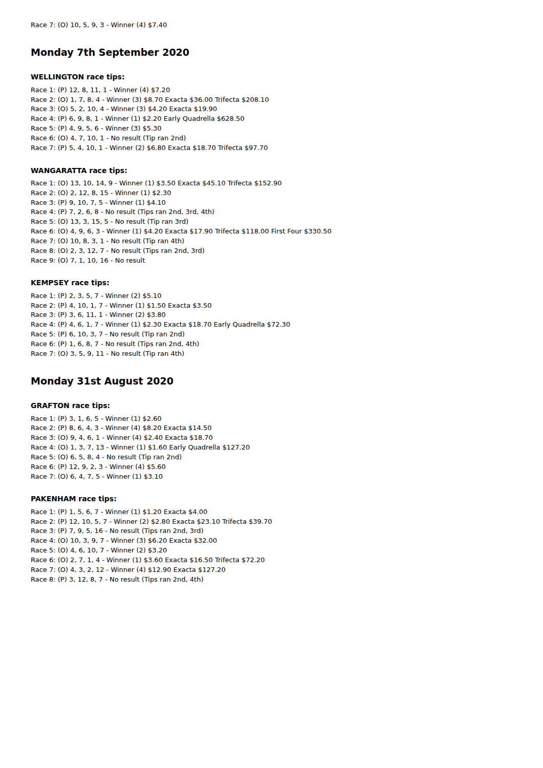Race 7: (O) 10, 5, 9, 3 - Winner (4) $7.40
Monday 7th September 2020
WELLINGTON race tips:
Race 1: (P) 12, 8, 11, 1 - Winner (4) $7.20
Race 2: (O) 1, 7, 8, 4 - Winner (3) $8.70 Exacta $36.00 Trifecta $208.10
Race 3: (O) 5, 2, 10, 4 - Winner (3) $4.20 Exacta $19.90
Race 4: (P) 6, 9, 8, 1 - Winner (1) $2.20 Early Quadrella $628.50
Race 5: (P) 4, 9, 5, 6 - Winner (3) $5.30
Race 6: (O) 4, 7, 10, 1 - No result (Tip ran 2nd)
Race 7: (P) 5, 4, 10, 1 - Winner (2) $6.80 Exacta $18.70 Trifecta $97.70
WANGARATTA race tips:
Race 1: (O) 13, 10, 14, 9 - Winner (1) $3.50 Exacta $45.10 Trifecta $152.90
Race 2: (O) 2, 12, 8, 15 - Winner (1) $2.30
Race 3: (P) 9, 10, 7, 5 - Winner (1) $4.10
Race 4: (P) 7, 2, 6, 8 - No result (Tips ran 2nd, 3rd, 4th)
Race 5: (O) 13, 3, 15, 5 - No result (Tip ran 3rd)
Race 6: (O) 4, 9, 6, 3 - Winner (1) $4.20 Exacta $17.90 Trifecta $118.00 First Four $330.50
Race 7: (O) 10, 8, 3, 1 - No result (Tip ran 4th)
Race 8: (O) 2, 3, 12, 7 - No result (Tips ran 2nd, 3rd)
Race 9: (O) 7, 1, 10, 16 - No result
KEMPSEY race tips:
Race 1: (P) 2, 3, 5, 7 - Winner (2) $5.10
Race 2: (P) 4, 10, 1, 7 - Winner (1) $1.50 Exacta $3.50
Race 3: (P) 3, 6, 11, 1 - Winner (2) $3.80
Race 4: (P) 4, 6, 1, 7 - Winner (1) $2.30 Exacta $18.70 Early Quadrella $72.30
Race 5: (P) 6, 10, 3, 7 - No result (Tip ran 2nd)
Race 6: (P) 1, 6, 8, 7 - No result (Tips ran 2nd, 4th)
Race 7: (O) 3, 5, 9, 11 - No result (Tip ran 4th)
Monday 31st August 2020
GRAFTON race tips:
Race 1: (P) 3, 1, 6, 5 - Winner (1) $2.60
Race 2: (P) 8, 6, 4, 3 - Winner (4) $8.20 Exacta $14.50
Race 3: (O) 9, 4, 6, 1 - Winner (4) $2.40 Exacta $18.70
Race 4: (O) 1, 3, 7, 13 - Winner (1) $1.60 Early Quadrella $127.20
Race 5: (O) 6, 5, 8, 4 - No result (Tip ran 2nd)
Race 6: (P) 12, 9, 2, 3 - Winner (4) $5.60
Race 7: (O) 6, 4, 7, 5 - Winner (1) $3.10
PAKENHAM race tips:
Race 1: (P) 1, 5, 6, 7 - Winner (1) $1.20 Exacta $4.00
Race 2: (P) 12, 10, 5, 7 - Winner (2) $2.80 Exacta $23.10 Trifecta $39.70
Race 3: (P) 7, 9, 5, 16 - No result (Tips ran 2nd, 3rd)
Race 4: (O) 10, 3, 9, 7 - Winner (3) $6.20 Exacta $32.00
Race 5: (O) 4, 6, 10, 7 - Winner (2) $3.20
Race 6: (O) 2, 7, 1, 4 - Winner (1) $3.60 Exacta $16.50 Trifecta $72.20
Race 7: (O) 4, 3, 2, 12 - Winner (4) $12.90 Exacta $127.20
Race 8: (P) 3, 12, 8, 7 - No result (Tips ran 2nd, 4th)